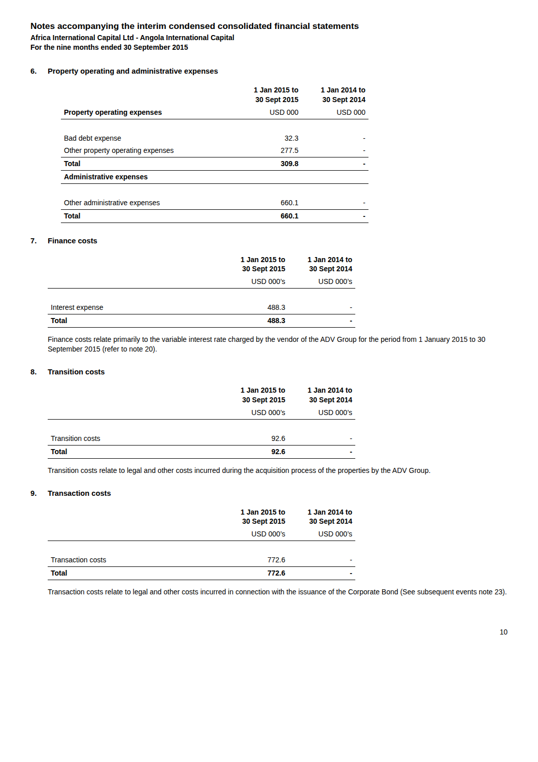Notes accompanying the interim condensed consolidated financial statements
Africa International Capital Ltd - Angola International Capital
For the nine months ended 30 September 2015
6. Property operating and administrative expenses
| | 1 Jan 2015 to 30 Sept 2015 | 1 Jan 2014 to 30 Sept 2014 |
| Property operating expenses | USD 000 | USD 000 |
| Bad debt expense | 32.3 | - |
| Other property operating expenses | 277.5 | - |
| Total | 309.8 | - |
| Administrative expenses | | |
| Other administrative expenses | 660.1 | - |
| Total | 660.1 | - |
7. Finance costs
| | 1 Jan 2015 to 30 Sept 2015 | 1 Jan 2014 to 30 Sept 2014 |
| | USD 000’s | USD 000’s |
| Interest expense | 488.3 | - |
| Total | 488.3 | - |
Finance costs relate primarily to the variable interest rate charged by the vendor of the ADV Group for the period from 1 January 2015 to 30 September 2015 (refer to note 20).
8. Transition costs
| | 1 Jan 2015 to 30 Sept 2015 | 1 Jan 2014 to 30 Sept 2014 |
| | USD 000’s | USD 000’s |
| Transition costs | 92.6 | - |
| Total | 92.6 | - |
Transition costs relate to legal and other costs incurred during the acquisition process of the properties by the ADV Group.
9. Transaction costs
| | 1 Jan 2015 to 30 Sept 2015 | 1 Jan 2014 to 30 Sept 2014 |
| | USD 000’s | USD 000’s |
| Transaction costs | 772.6 | - |
| Total | 772.6 | - |
Transaction costs relate to legal and other costs incurred in connection with the issuance of the Corporate Bond (See subsequent events note 23).
10